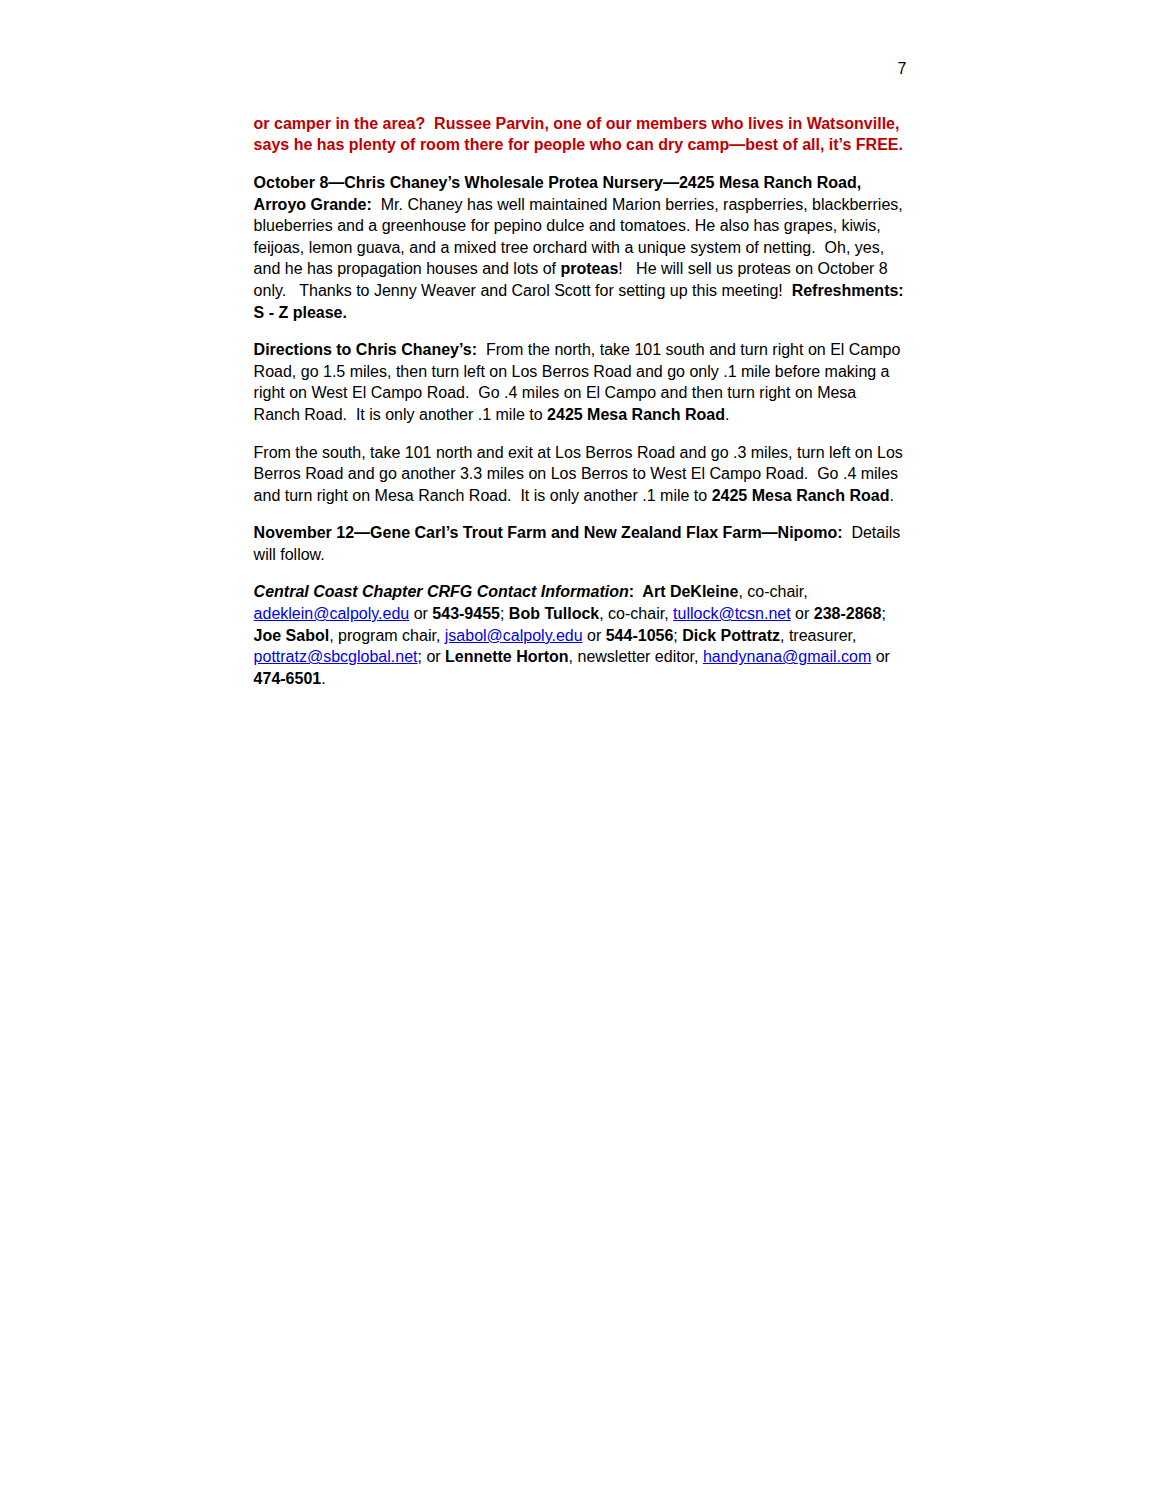7
or camper in the area? Russee Parvin, one of our members who lives in Watsonville, says he has plenty of room there for people who can dry camp—best of all, it’s FREE.
October 8—Chris Chaney’s Wholesale Protea Nursery—2425 Mesa Ranch Road, Arroyo Grande: Mr. Chaney has well maintained Marion berries, raspberries, blackberries, blueberries and a greenhouse for pepino dulce and tomatoes. He also has grapes, kiwis, feijoas, lemon guava, and a mixed tree orchard with a unique system of netting. Oh, yes, and he has propagation houses and lots of proteas! He will sell us proteas on October 8 only. Thanks to Jenny Weaver and Carol Scott for setting up this meeting! Refreshments: S - Z please.
Directions to Chris Chaney’s: From the north, take 101 south and turn right on El Campo Road, go 1.5 miles, then turn left on Los Berros Road and go only .1 mile before making a right on West El Campo Road. Go .4 miles on El Campo and then turn right on Mesa Ranch Road. It is only another .1 mile to 2425 Mesa Ranch Road.
From the south, take 101 north and exit at Los Berros Road and go .3 miles, turn left on Los Berros Road and go another 3.3 miles on Los Berros to West El Campo Road. Go .4 miles and turn right on Mesa Ranch Road. It is only another .1 mile to 2425 Mesa Ranch Road.
November 12—Gene Carl’s Trout Farm and New Zealand Flax Farm—Nipomo: Details will follow.
Central Coast Chapter CRFG Contact Information: Art DeKleine, co-chair, adeklein@calpoly.edu or 543-9455; Bob Tullock, co-chair, tullock@tcsn.net or 238-2868; Joe Sabol, program chair, jsabol@calpoly.edu or 544-1056; Dick Pottratz, treasurer, pottratz@sbcglobal.net; or Lennette Horton, newsletter editor, handynana@gmail.com or 474-6501.